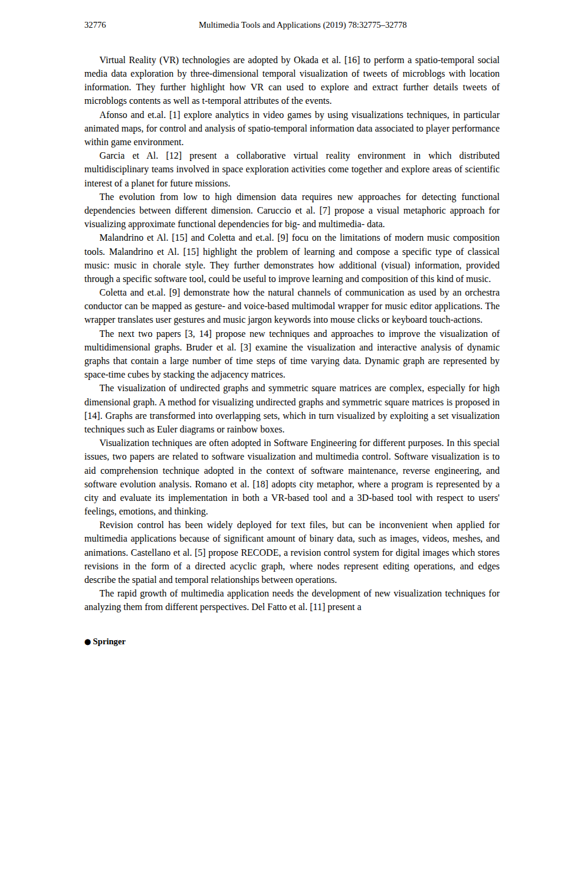32776 Multimedia Tools and Applications (2019) 78:32775–32778
Virtual Reality (VR) technologies are adopted by Okada et al. [16] to perform a spatio-temporal social media data exploration by three-dimensional temporal visualization of tweets of microblogs with location information. They further highlight how VR can used to explore and extract further details tweets of microblogs contents as well as t-temporal attributes of the events.
Afonso and et.al. [1] explore analytics in video games by using visualizations techniques, in particular animated maps, for control and analysis of spatio-temporal information data associated to player performance within game environment.
Garcia et Al. [12] present a collaborative virtual reality environment in which distributed multidisciplinary teams involved in space exploration activities come together and explore areas of scientific interest of a planet for future missions.
The evolution from low to high dimension data requires new approaches for detecting functional dependencies between different dimension. Caruccio et al. [7] propose a visual metaphoric approach for visualizing approximate functional dependencies for big- and multimedia- data.
Malandrino et Al. [15] and Coletta and et.al. [9] focu on the limitations of modern music composition tools. Malandrino et Al. [15] highlight the problem of learning and compose a specific type of classical music: music in chorale style. They further demonstrates how additional (visual) information, provided through a specific software tool, could be useful to improve learning and composition of this kind of music.
Coletta and et.al. [9] demonstrate how the natural channels of communication as used by an orchestra conductor can be mapped as gesture- and voice-based multimodal wrapper for music editor applications. The wrapper translates user gestures and music jargon keywords into mouse clicks or keyboard touch-actions.
The next two papers [3, 14] propose new techniques and approaches to improve the visualization of multidimensional graphs. Bruder et al. [3] examine the visualization and interactive analysis of dynamic graphs that contain a large number of time steps of time varying data. Dynamic graph are represented by space-time cubes by stacking the adjacency matrices.
The visualization of undirected graphs and symmetric square matrices are complex, especially for high dimensional graph. A method for visualizing undirected graphs and symmetric square matrices is proposed in [14]. Graphs are transformed into overlapping sets, which in turn visualized by exploiting a set visualization techniques such as Euler diagrams or rainbow boxes.
Visualization techniques are often adopted in Software Engineering for different purposes. In this special issues, two papers are related to software visualization and multimedia control. Software visualization is to aid comprehension technique adopted in the context of software maintenance, reverse engineering, and software evolution analysis. Romano et al. [18] adopts city metaphor, where a program is represented by a city and evaluate its implementation in both a VR-based tool and a 3D-based tool with respect to users' feelings, emotions, and thinking.
Revision control has been widely deployed for text files, but can be inconvenient when applied for multimedia applications because of significant amount of binary data, such as images, videos, meshes, and animations. Castellano et al. [5] propose RECODE, a revision control system for digital images which stores revisions in the form of a directed acyclic graph, where nodes represent editing operations, and edges describe the spatial and temporal relationships between operations.
The rapid growth of multimedia application needs the development of new visualization techniques for analyzing them from different perspectives. Del Fatto et al. [11] present a
Springer